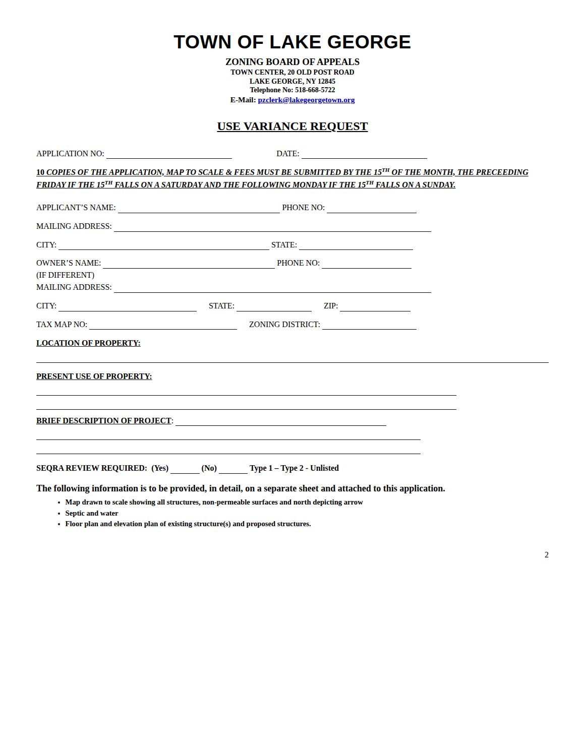TOWN OF LAKE GEORGE
ZONING BOARD OF APPEALS
TOWN CENTER, 20 OLD POST ROAD
LAKE GEORGE, NY 12845
Telephone No: 518-668-5722
E-Mail: pzclerk@lakegeorgetown.org
USE VARIANCE REQUEST
APPLICATION NO: DATE:
10 COPIES OF THE APPLICATION, MAP TO SCALE & FEES MUST BE SUBMITTED BY THE 15TH OF THE MONTH, THE PRECEEDING FRIDAY IF THE 15TH FALLS ON A SATURDAY AND THE FOLLOWING MONDAY IF THE 15TH FALLS ON A SUNDAY.
APPLICANT’S NAME: PHONE NO:
MAILING ADDRESS:
CITY: STATE:
OWNER’S NAME: PHONE NO:
(IF DIFFERENT)
MAILING ADDRESS:
CITY: STATE: ZIP:
TAX MAP NO: ZONING DISTRICT:
LOCATION OF PROPERTY:
PRESENT USE OF PROPERTY:
BRIEF DESCRIPTION OF PROJECT:
SEQRA REVIEW REQUIRED: (Yes) (No) Type 1 – Type 2 - Unlisted
The following information is to be provided, in detail, on a separate sheet and attached to this application.
Map drawn to scale showing all structures, non-permeable surfaces and north depicting arrow
Septic and water
Floor plan and elevation plan of existing structure(s) and proposed structures.
2